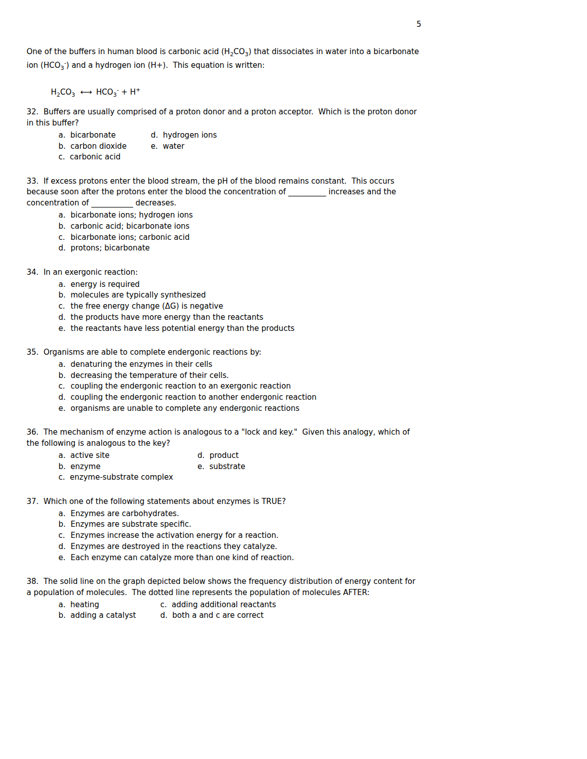5
One of the buffers in human blood is carbonic acid (H2CO3) that dissociates in water into a bicarbonate ion (HCO3-) and a hydrogen ion (H+). This equation is written:
H2CO3 ←→ HCO3- + H+
32. Buffers are usually comprised of a proton donor and a proton acceptor. Which is the proton donor in this buffer?
| a. bicarbonate | d. hydrogen ions |
| b. carbon dioxide | e. water |
| c. carbonic acid | |
33. If excess protons enter the blood stream, the pH of the blood remains constant. This occurs because soon after the protons enter the blood the concentration of __________ increases and the concentration of ___________ decreases.
a. bicarbonate ions; hydrogen ions
b. carbonic acid; bicarbonate ions
c. bicarbonate ions; carbonic acid
d. protons; bicarbonate
34. In an exergonic reaction:
a. energy is required
b. molecules are typically synthesized
c. the free energy change (ΔG) is negative
d. the products have more energy than the reactants
e. the reactants have less potential energy than the products
35. Organisms are able to complete endergonic reactions by:
a. denaturing the enzymes in their cells
b. decreasing the temperature of their cells.
c. coupling the endergonic reaction to an exergonic reaction
d. coupling the endergonic reaction to another endergonic reaction
e. organisms are unable to complete any endergonic reactions
36. The mechanism of enzyme action is analogous to a "lock and key." Given this analogy, which of the following is analogous to the key?
| a. active site | d. product |
| b. enzyme | e. substrate |
| c. enzyme-substrate complex | |
37. Which one of the following statements about enzymes is TRUE?
a. Enzymes are carbohydrates.
b. Enzymes are substrate specific.
c. Enzymes increase the activation energy for a reaction.
d. Enzymes are destroyed in the reactions they catalyze.
e. Each enzyme can catalyze more than one kind of reaction.
38. The solid line on the graph depicted below shows the frequency distribution of energy content for a population of molecules. The dotted line represents the population of molecules AFTER:
| a. heating | c. adding additional reactants |
| b. adding a catalyst | d. both a and c are correct |